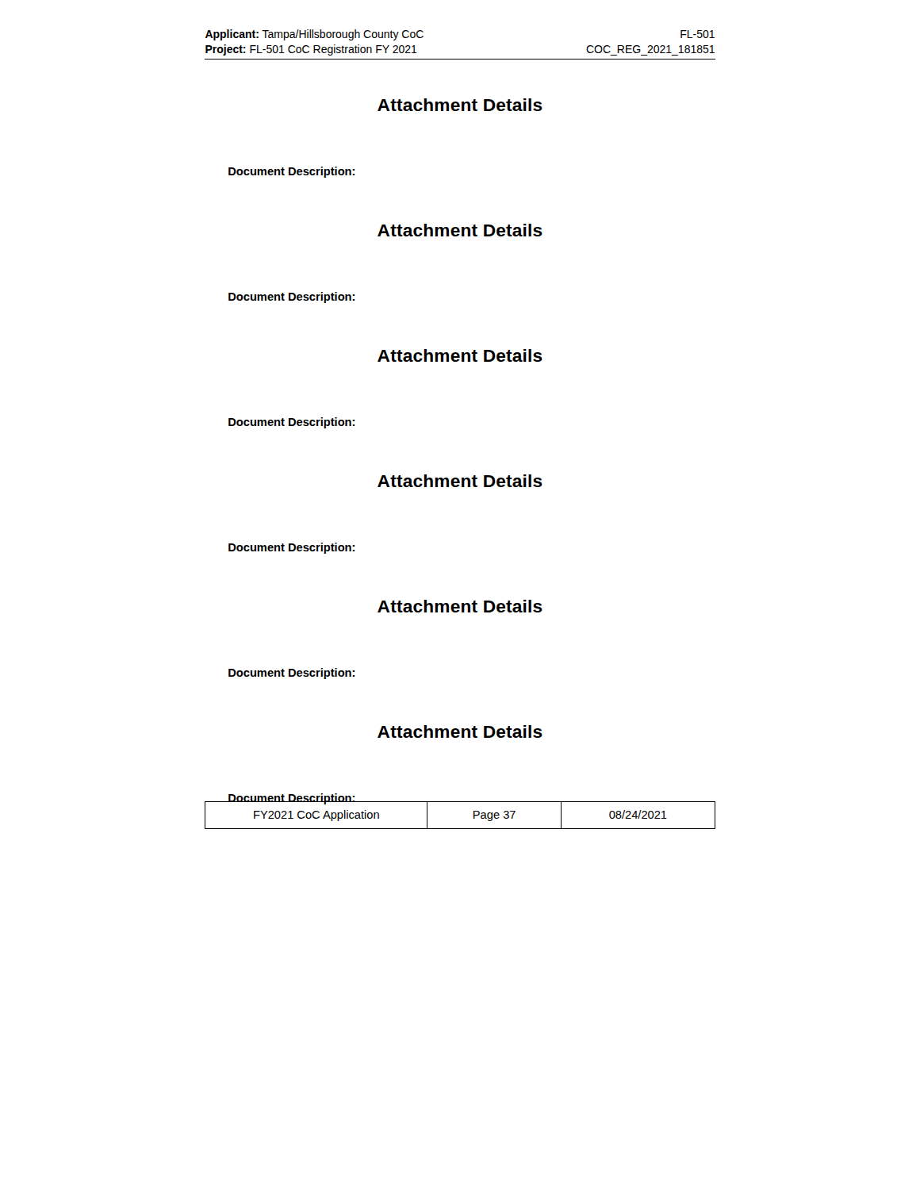| Applicant: Tampa/Hillsborough County CoC | FL-501 |
| Project: FL-501 CoC Registration FY 2021 | COC_REG_2021_181851 |
Attachment Details
Document Description:
Attachment Details
Document Description:
Attachment Details
Document Description:
Attachment Details
Document Description:
Attachment Details
Document Description:
Attachment Details
Document Description:
| FY2021 CoC Application | Page 37 | 08/24/2021 |